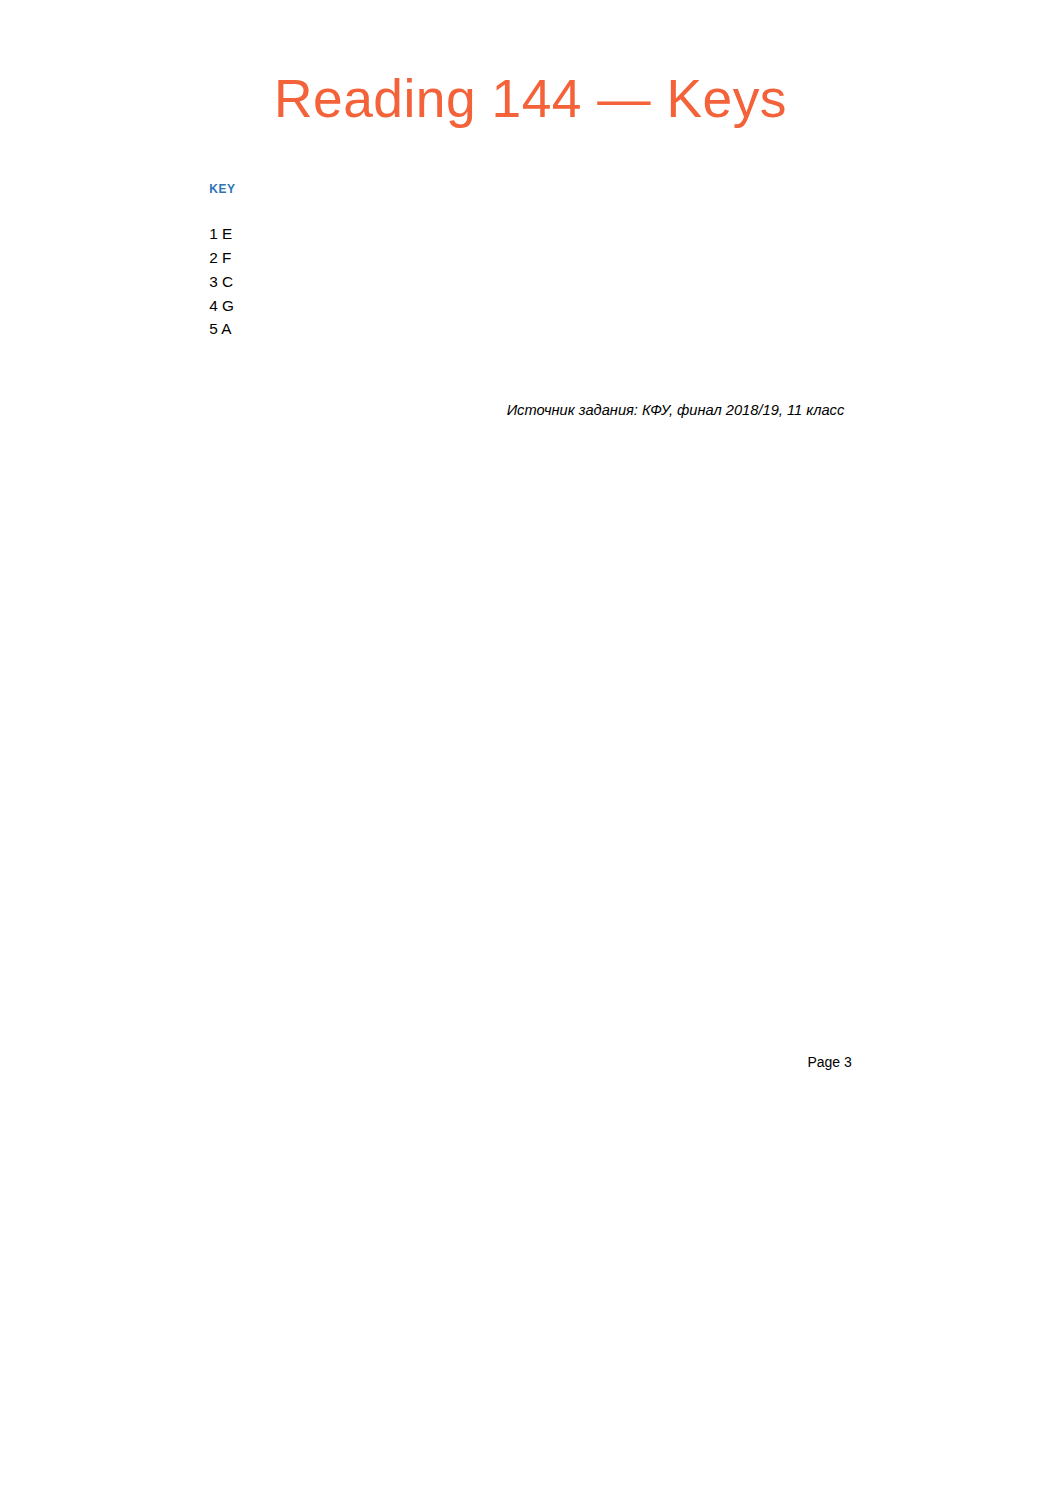Reading 144 — Keys
KEY
1 E
2 F
3 C
4 G
5 A
Источник задания: КФУ, финал 2018/19, 11 класс
Page 3